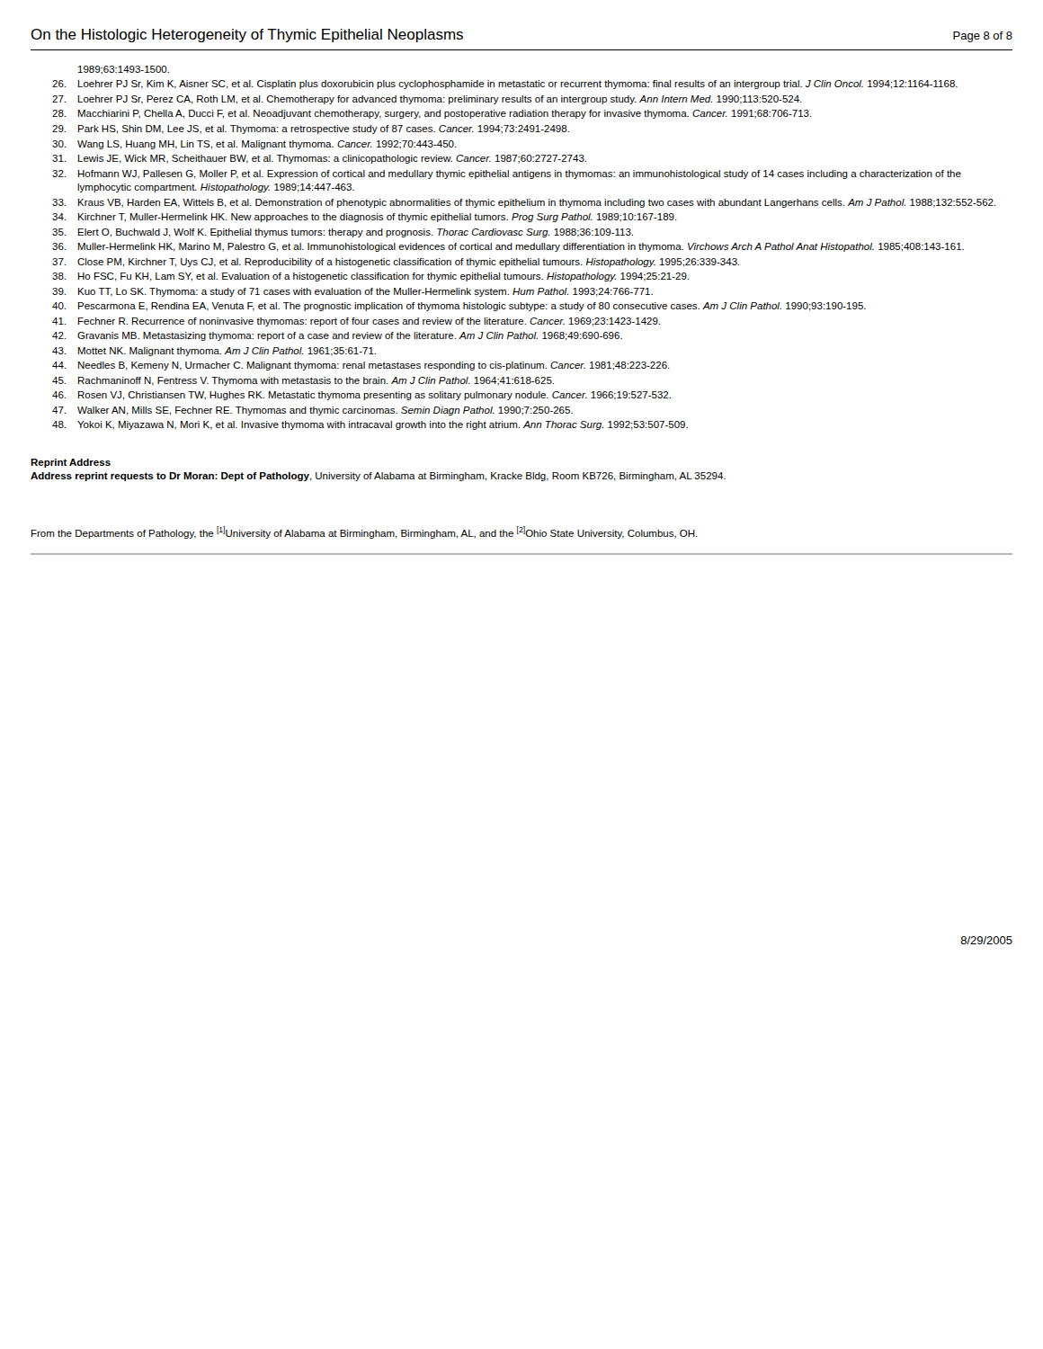On the Histologic Heterogeneity of Thymic Epithelial Neoplasms
Page 8 of 8
1989;63:1493-1500.
26. Loehrer PJ Sr, Kim K, Aisner SC, et al. Cisplatin plus doxorubicin plus cyclophosphamide in metastatic or recurrent thymoma: final results of an intergroup trial. J Clin Oncol. 1994;12:1164-1168.
27. Loehrer PJ Sr, Perez CA, Roth LM, et al. Chemotherapy for advanced thymoma: preliminary results of an intergroup study. Ann Intern Med. 1990;113:520-524.
28. Macchiarini P, Chella A, Ducci F, et al. Neoadjuvant chemotherapy, surgery, and postoperative radiation therapy for invasive thymoma. Cancer. 1991;68:706-713.
29. Park HS, Shin DM, Lee JS, et al. Thymoma: a retrospective study of 87 cases. Cancer. 1994;73:2491-2498.
30. Wang LS, Huang MH, Lin TS, et al. Malignant thymoma. Cancer. 1992;70:443-450.
31. Lewis JE, Wick MR, Scheithauer BW, et al. Thymomas: a clinicopathologic review. Cancer. 1987;60:2727-2743.
32. Hofmann WJ, Pallesen G, Moller P, et al. Expression of cortical and medullary thymic epithelial antigens in thymomas: an immunohistological study of 14 cases including a characterization of the lymphocytic compartment. Histopathology. 1989;14:447-463.
33. Kraus VB, Harden EA, Wittels B, et al. Demonstration of phenotypic abnormalities of thymic epithelium in thymoma including two cases with abundant Langerhans cells. Am J Pathol. 1988;132:552-562.
34. Kirchner T, Muller-Hermelink HK. New approaches to the diagnosis of thymic epithelial tumors. Prog Surg Pathol. 1989;10:167-189.
35. Elert O, Buchwald J, Wolf K. Epithelial thymus tumors: therapy and prognosis. Thorac Cardiovasc Surg. 1988;36:109-113.
36. Muller-Hermelink HK, Marino M, Palestro G, et al. Immunohistological evidences of cortical and medullary differentiation in thymoma. Virchows Arch A Pathol Anat Histopathol. 1985;408:143-161.
37. Close PM, Kirchner T, Uys CJ, et al. Reproducibility of a histogenetic classification of thymic epithelial tumours. Histopathology. 1995;26:339-343.
38. Ho FSC, Fu KH, Lam SY, et al. Evaluation of a histogenetic classification for thymic epithelial tumours. Histopathology. 1994;25:21-29.
39. Kuo TT, Lo SK. Thymoma: a study of 71 cases with evaluation of the Muller-Hermelink system. Hum Pathol. 1993;24:766-771.
40. Pescarmona E, Rendina EA, Venuta F, et al. The prognostic implication of thymoma histologic subtype: a study of 80 consecutive cases. Am J Clin Pathol. 1990;93:190-195.
41. Fechner R. Recurrence of noninvasive thymomas: report of four cases and review of the literature. Cancer. 1969;23:1423-1429.
42. Gravanis MB. Metastasizing thymoma: report of a case and review of the literature. Am J Clin Pathol. 1968;49:690-696.
43. Mottet NK. Malignant thymoma. Am J Clin Pathol. 1961;35:61-71.
44. Needles B, Kemeny N, Urmacher C. Malignant thymoma: renal metastases responding to cis-platinum. Cancer. 1981;48:223-226.
45. Rachmaninoff N, Fentress V. Thymoma with metastasis to the brain. Am J Clin Pathol. 1964;41:618-625.
46. Rosen VJ, Christiansen TW, Hughes RK. Metastatic thymoma presenting as solitary pulmonary nodule. Cancer. 1966;19:527-532.
47. Walker AN, Mills SE, Fechner RE. Thymomas and thymic carcinomas. Semin Diagn Pathol. 1990;7:250-265.
48. Yokoi K, Miyazawa N, Mori K, et al. Invasive thymoma with intracaval growth into the right atrium. Ann Thorac Surg. 1992;53:507-509.
Reprint Address
Address reprint requests to Dr Moran: Dept of Pathology, University of Alabama at Birmingham, Kracke Bldg, Room KB726, Birmingham, AL 35294.
From the Departments of Pathology, the [1]University of Alabama at Birmingham, Birmingham, AL, and the [2]Ohio State University, Columbus, OH.
8/29/2005